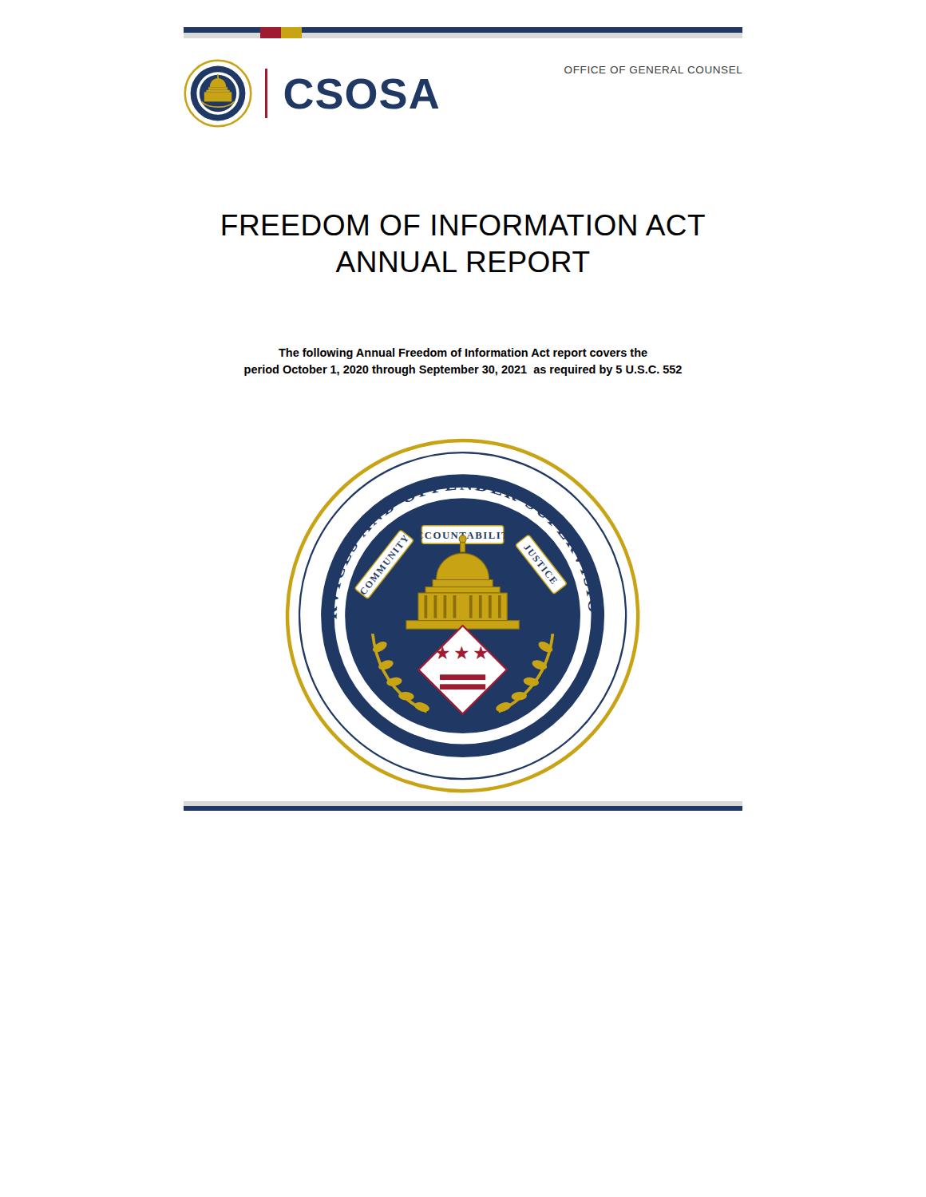CSOSA
Office of General Counsel
FREEDOM OF INFORMATION ACT
ANNUAL REPORT
The following Annual Freedom of Information Act report covers the
period October 1, 2020 through September 30, 2021 as required by 5 U.S.C. 552
COURT SERVICES AND OFFENDER SUPERVISION AGENCY ★★★ DISTRICT OF COLUMBIA ★★★ ACCOUNTABILITY COMMUNITY JUSTICE ★★★